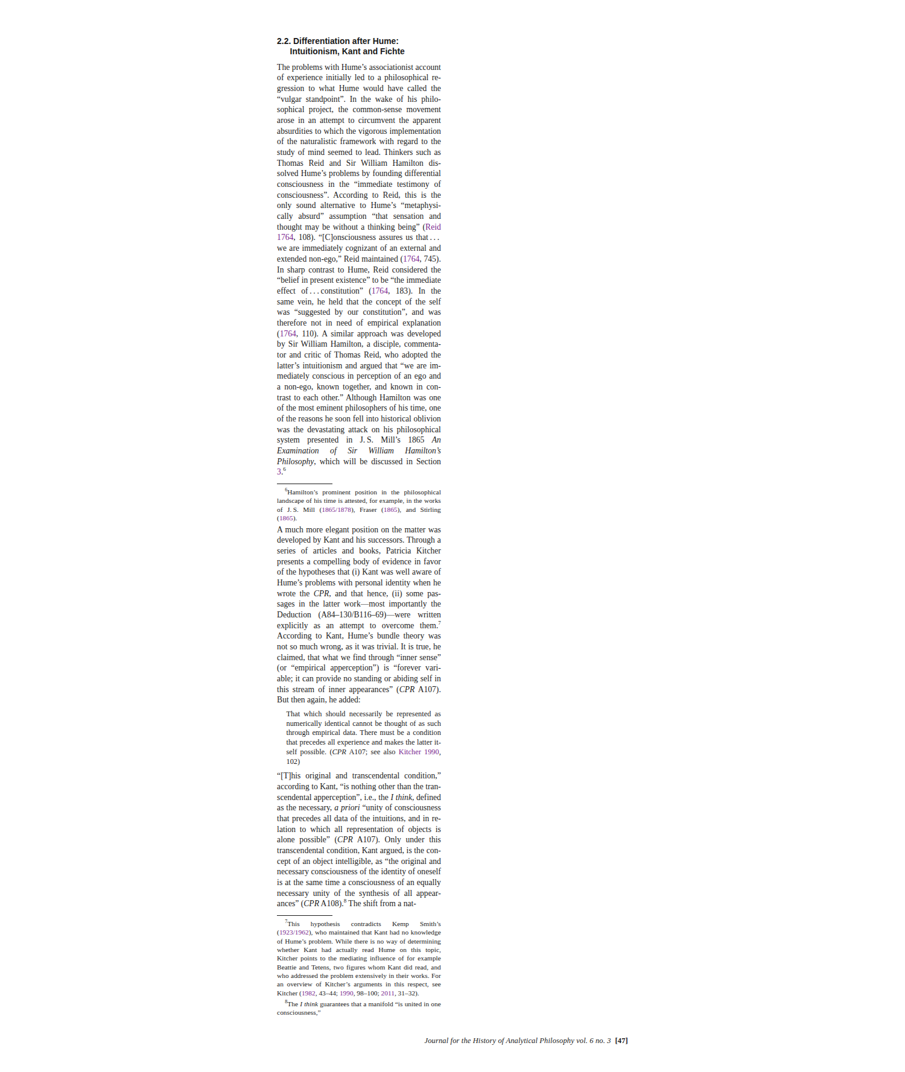2.2. Differentiation after Hume: Intuitionism, Kant and Fichte
The problems with Hume’s associationist account of experience initially led to a philosophical regression to what Hume would have called the “vulgar standpoint”. In the wake of his philosophical project, the common-sense movement arose in an attempt to circumvent the apparent absurdities to which the vigorous implementation of the naturalistic framework with regard to the study of mind seemed to lead. Thinkers such as Thomas Reid and Sir William Hamilton dissolved Hume’s problems by founding differential consciousness in the “immediate testimony of consciousness”. According to Reid, this is the only sound alternative to Hume’s “metaphysically absurd” assumption “that sensation and thought may be without a thinking being” (Reid 1764, 108). “[C]onsciousness assures us that . . . we are immediately cognizant of an external and extended non-ego,” Reid maintained (1764, 745). In sharp contrast to Hume, Reid considered the “belief in present existence” to be “the immediate effect of . . . constitution” (1764, 183). In the same vein, he held that the concept of the self was “suggested by our constitution”, and was therefore not in need of empirical explanation (1764, 110). A similar approach was developed by Sir William Hamilton, a disciple, commentator and critic of Thomas Reid, who adopted the latter’s intuitionism and argued that “we are immediately conscious in perception of an ego and a non-ego, known together, and known in contrast to each other.” Although Hamilton was one of the most eminent philosophers of his time, one of the reasons he soon fell into historical oblivion was the devastating attack on his philosophical system presented in J. S. Mill’s 1865 An Examination of Sir William Hamilton’s Philosophy, which will be discussed in Section 3.6
6Hamilton’s prominent position in the philosophical landscape of his time is attested, for example, in the works of J. S. Mill (1865/1878), Fraser (1865), and Stirling (1865).
A much more elegant position on the matter was developed by Kant and his successors. Through a series of articles and books, Patricia Kitcher presents a compelling body of evidence in favor of the hypotheses that (i) Kant was well aware of Hume’s problems with personal identity when he wrote the CPR, and that hence, (ii) some passages in the latter work—most importantly the Deduction (A84–130/B116–69)—were written explicitly as an attempt to overcome them.7 According to Kant, Hume’s bundle theory was not so much wrong, as it was trivial. It is true, he claimed, that what we find through “inner sense” (or “empirical apperception”) is “forever variable; it can provide no standing or abiding self in this stream of inner appearances” (CPR A107). But then again, he added:
That which should necessarily be represented as numerically identical cannot be thought of as such through empirical data. There must be a condition that precedes all experience and makes the latter itself possible. (CPR A107; see also Kitcher 1990, 102)
“[T]his original and transcendental condition,” according to Kant, “is nothing other than the transcendental apperception”, i.e., the I think, defined as the necessary, a priori “unity of consciousness that precedes all data of the intuitions, and in relation to which all representation of objects is alone possible” (CPR A107). Only under this transcendental condition, Kant argued, is the concept of an object intelligible, as “the original and necessary consciousness of the identity of oneself is at the same time a consciousness of an equally necessary unity of the synthesis of all appearances” (CPR A108).8 The shift from a nat-
7This hypothesis contradicts Kemp Smith’s (1923/1962), who maintained that Kant had no knowledge of Hume’s problem. While there is no way of determining whether Kant had actually read Hume on this topic, Kitcher points to the mediating influence of for example Beattie and Tetens, two figures whom Kant did read, and who addressed the problem extensively in their works. For an overview of Kitcher’s arguments in this respect, see Kitcher (1982, 43–44; 1990, 98–100; 2011, 31–32).
8The I think guarantees that a manifold “is united in one consciousness,”
Journal for the History of Analytical Philosophy vol. 6 no. 3[47]